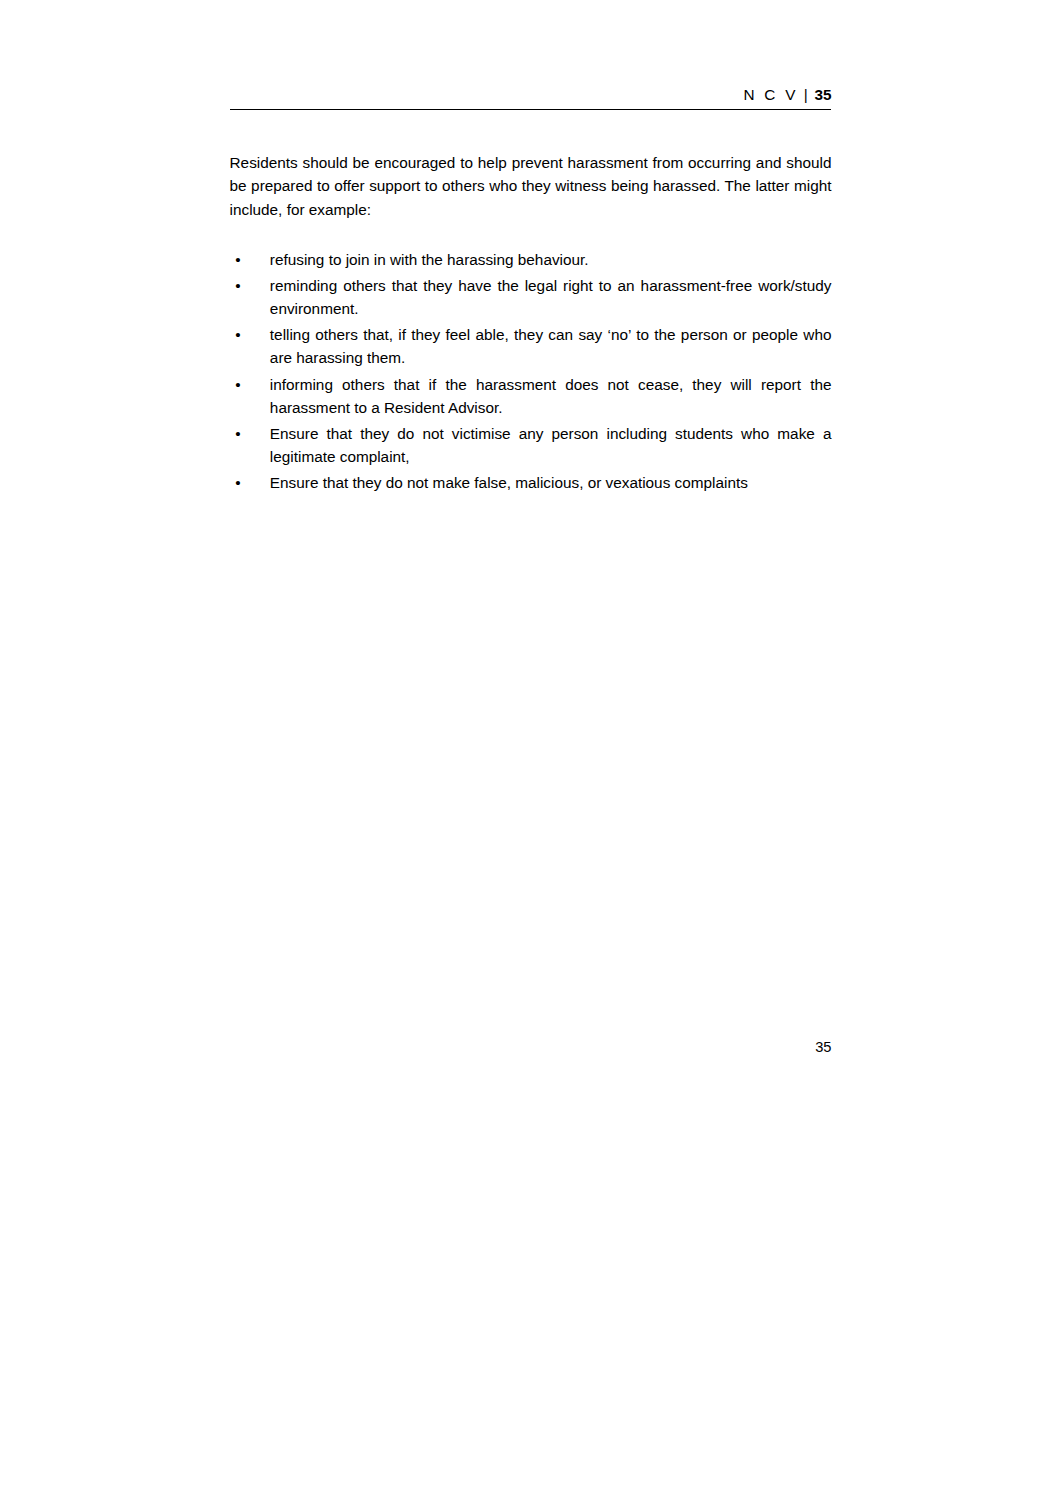N C V | 35
Residents should be encouraged to help prevent harassment from occurring and should be prepared to offer support to others who they witness being harassed. The latter might include, for example:
refusing to join in with the harassing behaviour.
reminding others that they have the legal right to an harassment-free work/study environment.
telling others that, if they feel able, they can say ‘no’ to the person or people who are harassing them.
informing others that if the harassment does not cease, they will report the harassment to a Resident Advisor.
Ensure that they do not victimise any person including students who make a legitimate complaint,
Ensure that they do not make false, malicious, or vexatious complaints
35